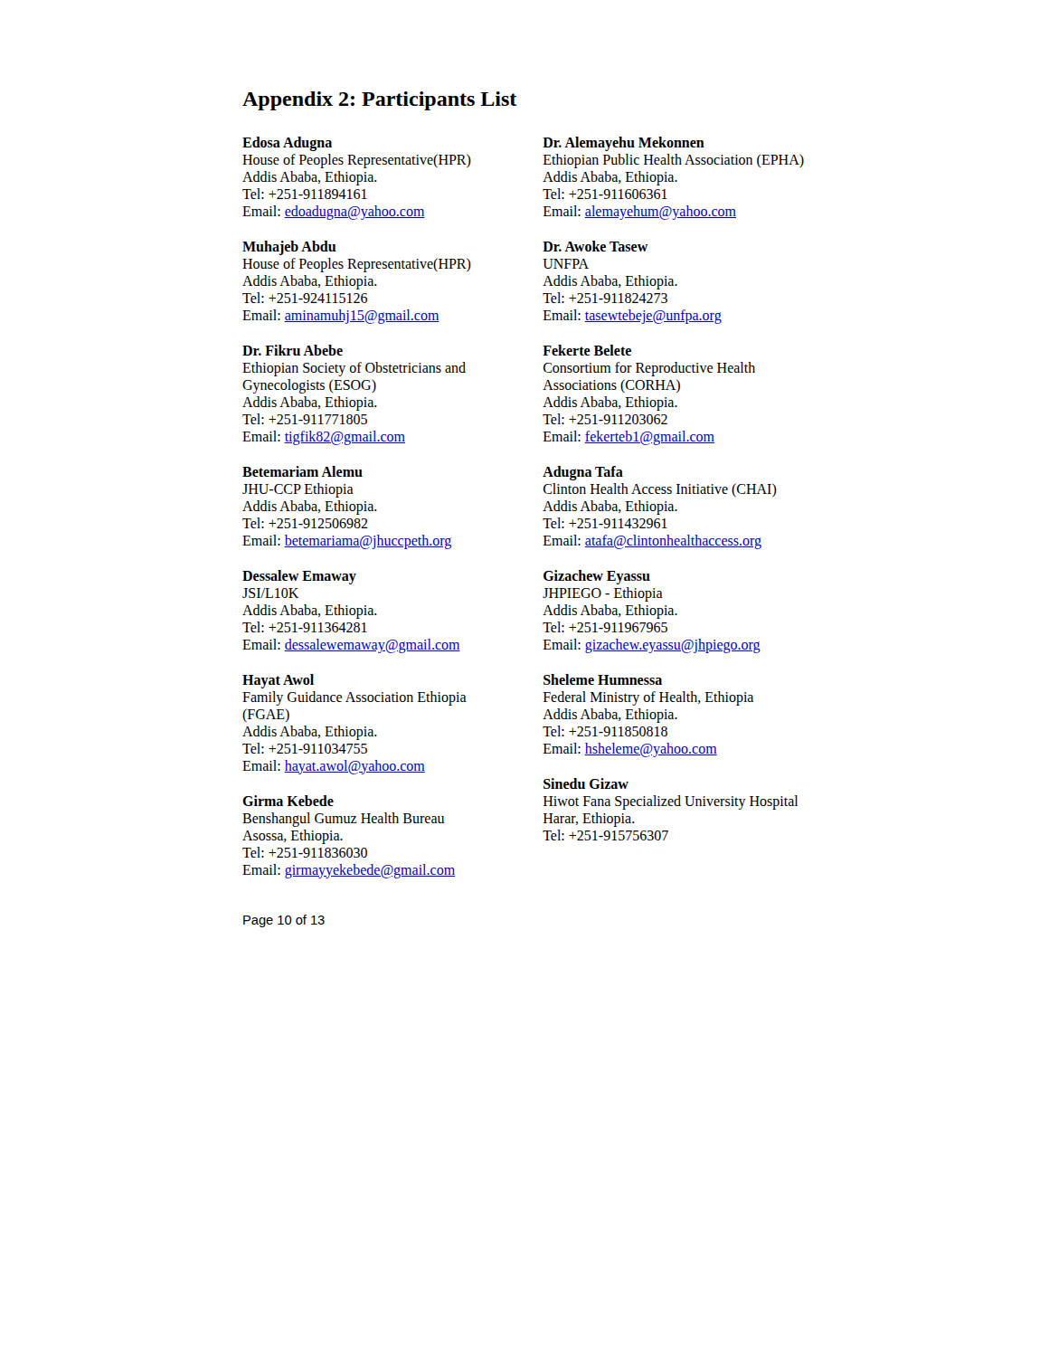Appendix 2: Participants List
Edosa Adugna
House of Peoples Representative(HPR)
Addis Ababa, Ethiopia.
Tel: +251-911894161
Email: edoadugna@yahoo.com
Muhajeb Abdu
House of Peoples Representative(HPR)
Addis Ababa, Ethiopia.
Tel: +251-924115126
Email: aminamuhj15@gmail.com
Dr. Fikru Abebe
Ethiopian Society of Obstetricians and
Gynecologists (ESOG)
Addis Ababa, Ethiopia.
Tel: +251-911771805
Email: tigfik82@gmail.com
Betemariam Alemu
JHU-CCP Ethiopia
Addis Ababa, Ethiopia.
Tel: +251-912506982
Email: betemariama@jhuccpeth.org
Dessalew Emaway
JSI/L10K
Addis Ababa, Ethiopia.
Tel: +251-911364281
Email: dessalewemaway@gmail.com
Hayat Awol
Family Guidance Association Ethiopia (FGAE)
Addis Ababa, Ethiopia.
Tel: +251-911034755
Email: hayat.awol@yahoo.com
Girma Kebede
Benshangul Gumuz Health Bureau
Asossa, Ethiopia.
Tel: +251-911836030
Email: girmayyekebede@gmail.com
Dr. Alemayehu Mekonnen
Ethiopian Public Health Association (EPHA)
Addis Ababa, Ethiopia.
Tel: +251-911606361
Email: alemayehum@yahoo.com
Dr. Awoke Tasew
UNFPA
Addis Ababa, Ethiopia.
Tel: +251-911824273
Email: tasewtebeje@unfpa.org
Fekerte Belete
Consortium for Reproductive Health
Associations (CORHA)
Addis Ababa, Ethiopia.
Tel: +251-911203062
Email: fekerteb1@gmail.com
Adugna Tafa
Clinton Health Access Initiative (CHAI)
Addis Ababa, Ethiopia.
Tel: +251-911432961
Email: atafa@clintonhealthaccess.org
Gizachew Eyassu
JHPIEGO - Ethiopia
Addis Ababa, Ethiopia.
Tel: +251-911967965
Email: gizachew.eyassu@jhpiego.org
Sheleme Humnessa
Federal Ministry of Health, Ethiopia
Addis Ababa, Ethiopia.
Tel: +251-911850818
Email: hsheleme@yahoo.com
Sinedu Gizaw
Hiwot Fana Specialized University Hospital
Harar, Ethiopia.
Tel: +251-915756307
Page 10 of 13